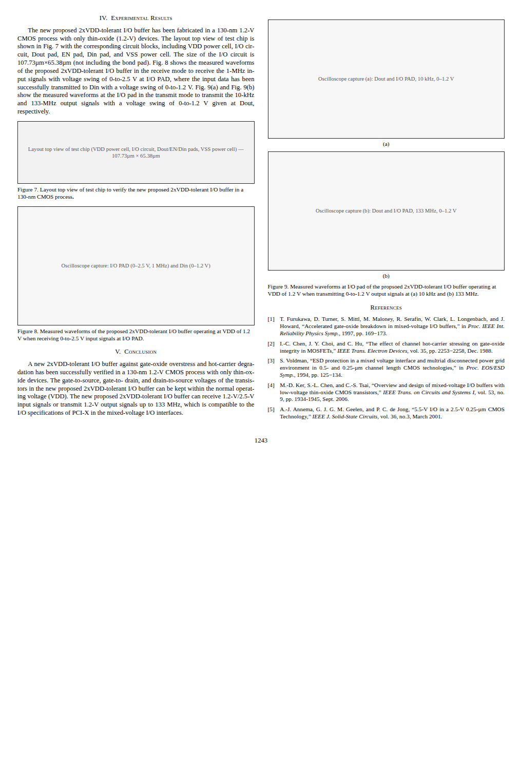IV. Experimental Results
The new proposed 2xVDD-tolerant I/O buffer has been fabricated in a 130-nm 1.2-V CMOS process with only thin-oxide (1.2-V) devices. The layout top view of test chip is shown in Fig. 7 with the corresponding circuit blocks, including VDD power cell, I/O circuit, Dout pad, EN pad, Din pad, and VSS power cell. The size of the I/O circuit is 107.73µm×65.38µm (not including the bond pad). Fig. 8 shows the measured waveforms of the proposed 2xVDD-tolerant I/O buffer in the receive mode to receive the 1-MHz input signals with voltage swing of 0-to-2.5 V at I/O PAD, where the input data has been successfully transmitted to Din with a voltage swing of 0-to-1.2 V. Fig. 9(a) and Fig. 9(b) show the measured waveforms at the I/O pad in the transmit mode to transmit the 10-kHz and 133-MHz output signals with a voltage swing of 0-to-1.2 V given at Dout, respectively.
Layout top view of test chip (VDD power cell, I/O circuit, Dout/EN/Din pads, VSS power cell) — 107.73µm × 65.38µm
Figure 7. Layout top view of test chip to verify the new proposed 2xVDD-tolerant I/O buffer in a 130-nm CMOS process.
Oscilloscope capture: I/O PAD (0–2.5 V, 1 MHz) and Din (0–1.2 V)
Figure 8. Measured waveforms of the proposed 2xVDD-tolerant I/O buffer operating at VDD of 1.2 V when receiving 0-to-2.5 V input signals at I/O PAD.
V. Conclusion
A new 2xVDD-tolerant I/O buffer against gate-oxide overstress and hot-carrier degradation has been successfully verified in a 130-nm 1.2-V CMOS process with only thin-oxide devices. The gate-to-source, gate-to- drain, and drain-to-source voltages of the transistors in the new proposed 2xVDD-tolerant I/O buffer can be kept within the normal operating voltage (VDD). The new proposed 2xVDD-tolerant I/O buffer can receive 1.2-V/2.5-V input signals or transmit 1.2-V output signals up to 133 MHz, which is compatible to the I/O specifications of PCI-X in the mixed-voltage I/O interfaces.
Oscilloscope capture (a): Dout and I/O PAD, 10 kHz, 0–1.2 V
(a)
Oscilloscope capture (b): Dout and I/O PAD, 133 MHz, 0–1.2 V
(b)
Figure 9. Measured waveforms at I/O pad of the propsoed 2xVDD-tolerant I/O buffer operating at VDD of 1.2 V when transmitting 0-to-1.2 V output signals at (a) 10 kHz and (b) 133 MHz.
References
[1] T. Furukawa, D. Turner, S. Mittl, M. Maloney, R. Serafin, W. Clark, L. Longenbach, and J. Howard, “Accelerated gate-oxide breakdown in mixed-voltage I/O buffers,” in Proc. IEEE Int. Reliability Physics Symp., 1997, pp. 169−173.
[2] I.-C. Chen, J. Y. Choi, and C. Hu, “The effect of channel hot-carrier stressing on gate-oxide integrity in MOSFETs,” IEEE Trans. Electron Devices, vol. 35, pp. 2253−2258, Dec. 1988.
[3] S. Voldman, “ESD protection in a mixed voltage interface and multrial disconnected power grid environment in 0.5- and 0.25-µm channel length CMOS technologies,” in Proc. EOS/ESD Symp., 1994, pp. 125−134.
[4] M.-D. Ker, S.-L. Chen, and C.-S. Tsai, “Overview and design of mixed-voltage I/O buffers with low-voltage thin-oxide CMOS transistors,” IEEE Trans. on Circuits and Systems I, vol. 53, no. 9, pp. 1934-1945, Sept. 2006.
[5] A.-J. Annema, G. J. G. M. Geelen, and P. C. de Jong, “5.5-V I/O in a 2.5-V 0.25-µm CMOS Technology,” IEEE J. Solid-State Circuits, vol. 36, no.3, March 2001.
1243